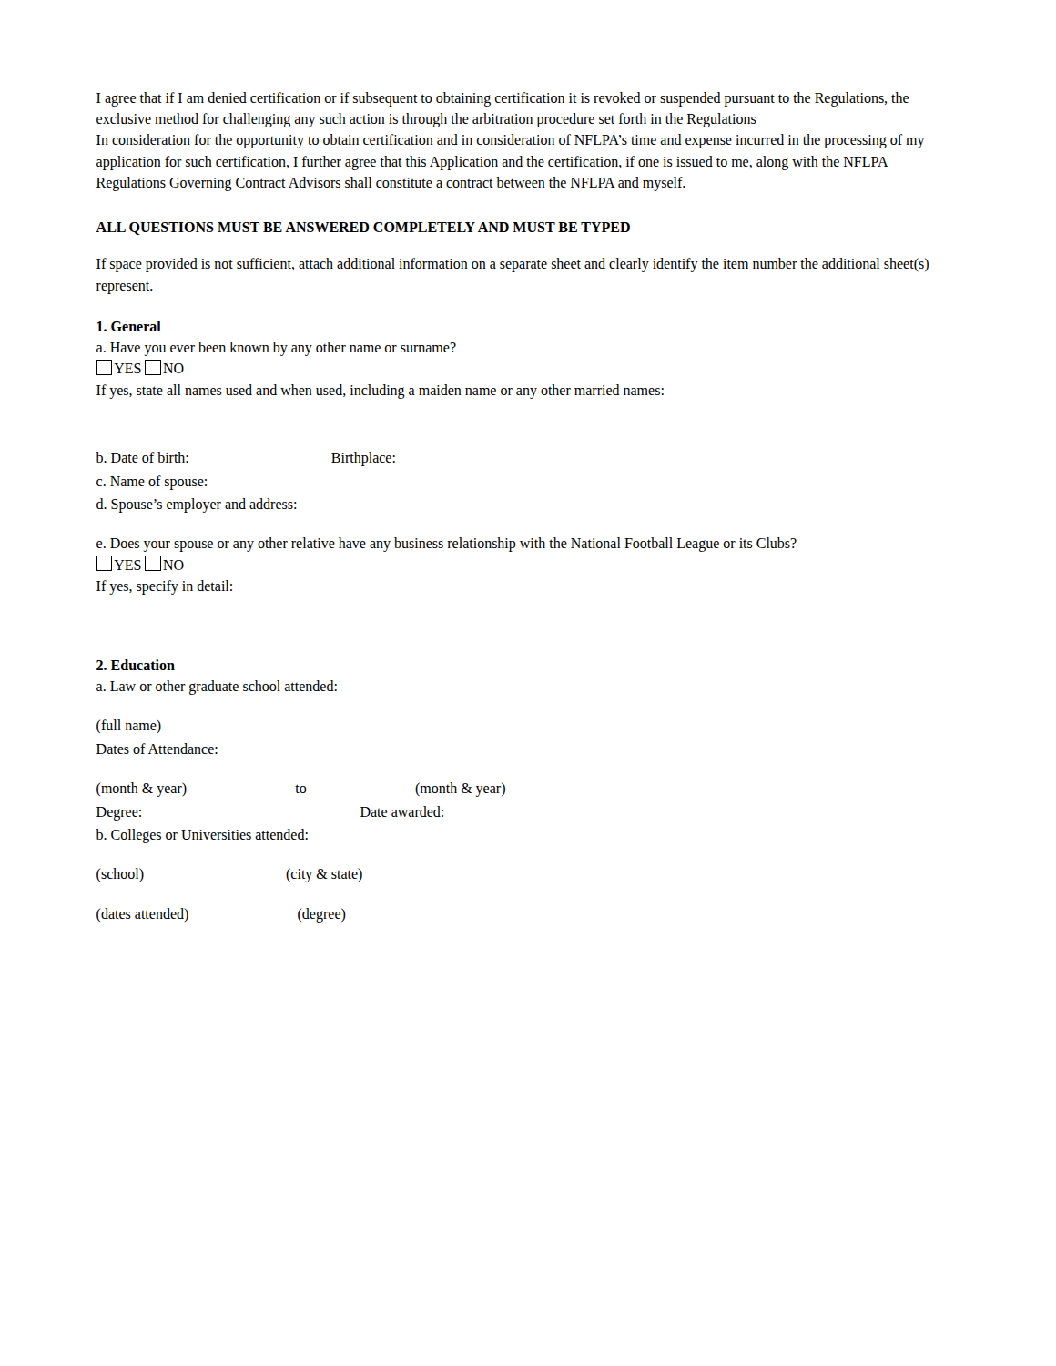I agree that if I am denied certification or if subsequent to obtaining certification it is revoked or suspended pursuant to the Regulations, the exclusive method for challenging any such action is through the arbitration procedure set forth in the Regulations
In consideration for the opportunity to obtain certification and in consideration of NFLPA’s time and expense incurred in the processing of my application for such certification, I further agree that this Application and the certification, if one is issued to me, along with the NFLPA Regulations Governing Contract Advisors shall constitute a contract between the NFLPA and myself.
ALL QUESTIONS MUST BE ANSWERED COMPLETELY AND MUST BE TYPED
If space provided is not sufficient, attach additional information on a separate sheet and clearly identify the item number the additional sheet(s) represent.
1. General
a. Have you ever been known by any other name or surname?
YES NO
If yes, state all names used and when used, including a maiden name or any other married names:
b. Date of birth: Birthplace:
c. Name of spouse:
d. Spouse’s employer and address:
e. Does your spouse or any other relative have any business relationship with the National Football League or its Clubs?
YES NO
If yes, specify in detail:
2. Education
a. Law or other graduate school attended:
(full name)
Dates of Attendance:
(month & year) to (month & year)
Degree: Date awarded:
b. Colleges or Universities attended:
(school) (city & state)
(dates attended) (degree)